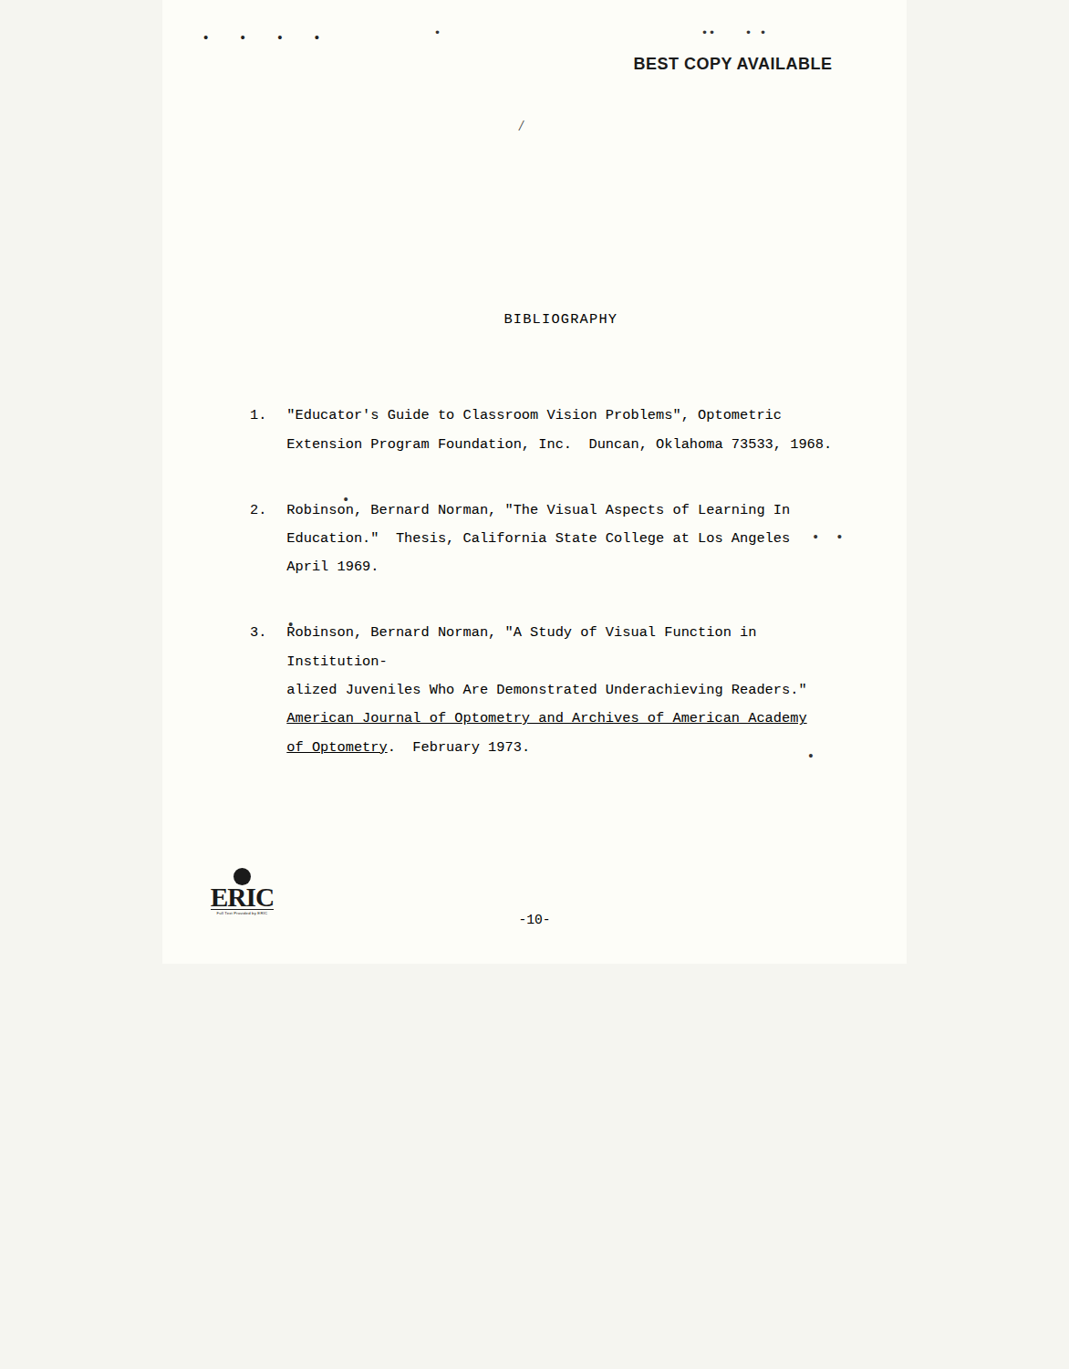• • • •
• •• • •
BEST COPY AVAILABLE
⁄
BIBLIOGRAPHY
"Educator's Guide to Classroom Vision Problems", Optometric Extension Program Foundation, Inc. Duncan, Oklahoma 73533, 1968.
Robinson, Bernard Norman, "The Visual Aspects of Learning In Education." Thesis, California State College at Los Angeles April 1969.
Robinson, Bernard Norman, "A Study of Visual Function in Institution- alized Juveniles Who Are Demonstrated Underachieving Readers." American Journal of Optometry and Archives of American Academy of Optometry. February 1973.
• • •
• •
ERIC
Full Text Provided by ERIC
-10-